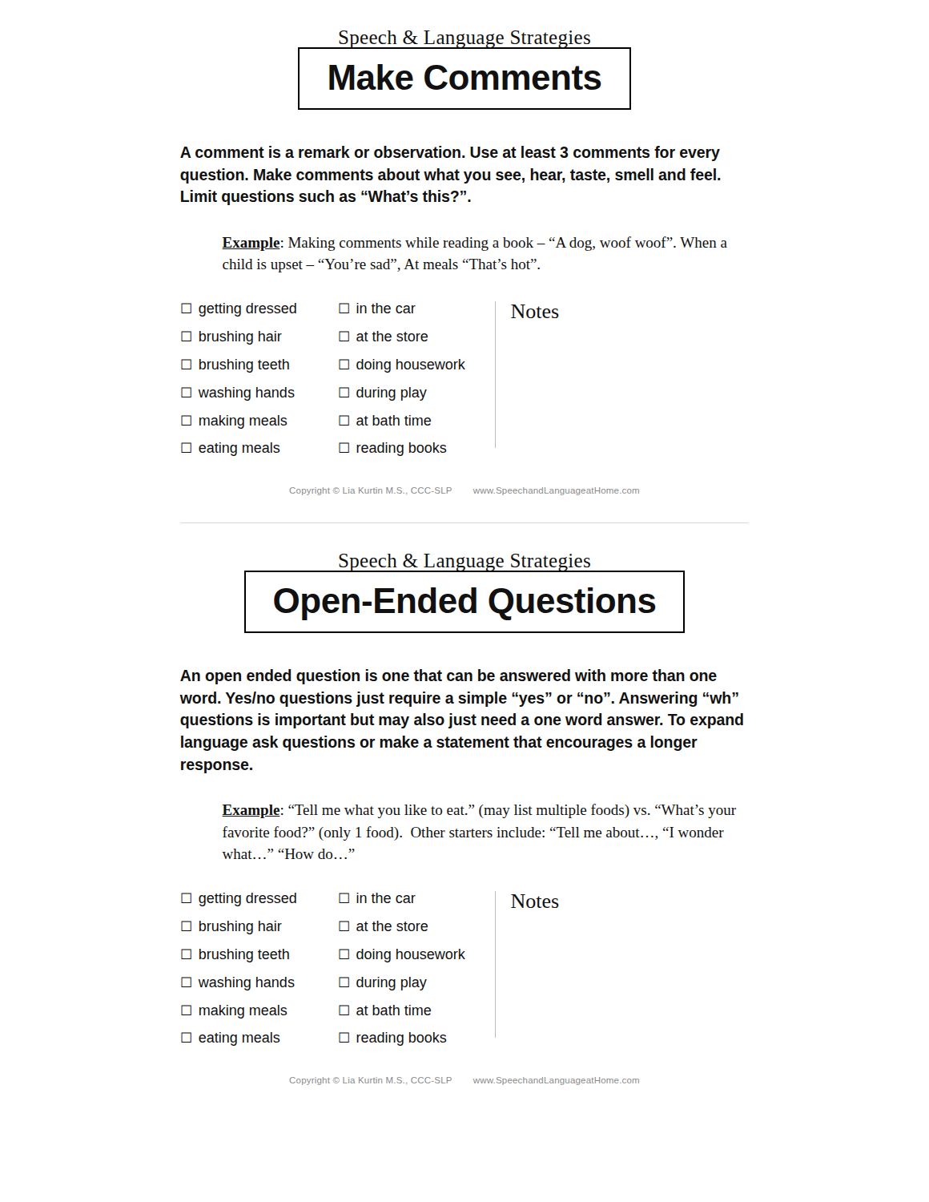Speech & Language Strategies
Make Comments
A comment is a remark or observation. Use at least 3 comments for every question. Make comments about what you see, hear, taste, smell and feel. Limit questions such as “What’s this?”.
Example: Making comments while reading a book – “A dog, woof woof”. When a child is upset – “You’re sad”, At meals “That’s hot”.
☐getting dressed
☐brushing hair
☐brushing teeth
☐washing hands
☐making meals
☐eating meals
☐in the car
☐at the store
☐doing housework
☐during play
☐at bath time
☐reading books
Notes
Copyright © Lia Kurtin M.S., CCC-SLP www.SpeechandLanguageatHome.com
Speech & Language Strategies
Open-Ended Questions
An open ended question is one that can be answered with more than one word. Yes/no questions just require a simple “yes” or “no”. Answering “wh” questions is important but may also just need a one word answer. To expand language ask questions or make a statement that encourages a longer response.
Example: “Tell me what you like to eat.” (may list multiple foods) vs. “What’s your favorite food?” (only 1 food). Other starters include: “Tell me about…, “I wonder what…” “How do…”
☐getting dressed
☐brushing hair
☐brushing teeth
☐washing hands
☐making meals
☐eating meals
☐in the car
☐at the store
☐doing housework
☐during play
☐at bath time
☐reading books
Notes
Copyright © Lia Kurtin M.S., CCC-SLP www.SpeechandLanguageatHome.com